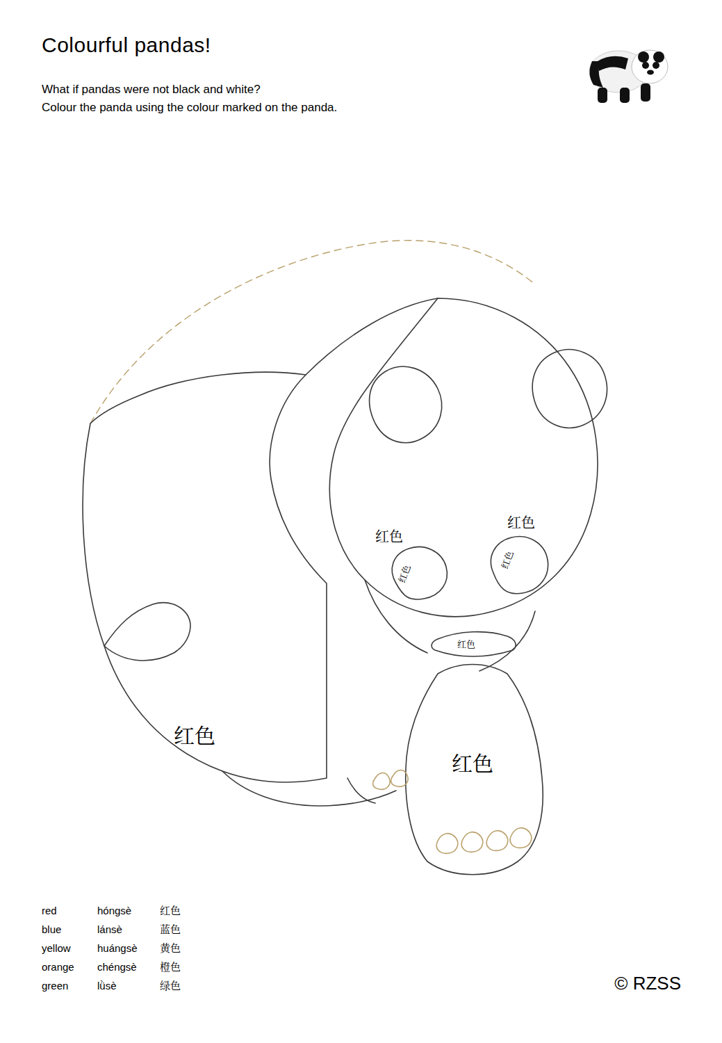Colourful pandas!
What if pandas were not black and white?
Colour the panda using the colour marked on the panda.
红色 红色 红色 红色 红色 红色 红色
| red | hóngsè | 红色 |
| blue | lánsè | 蓝色 |
| yellow | huángsè | 黄色 |
| orange | chéngsè | 橙色 |
| green | lǜsè | 绿色 |
© RZSS